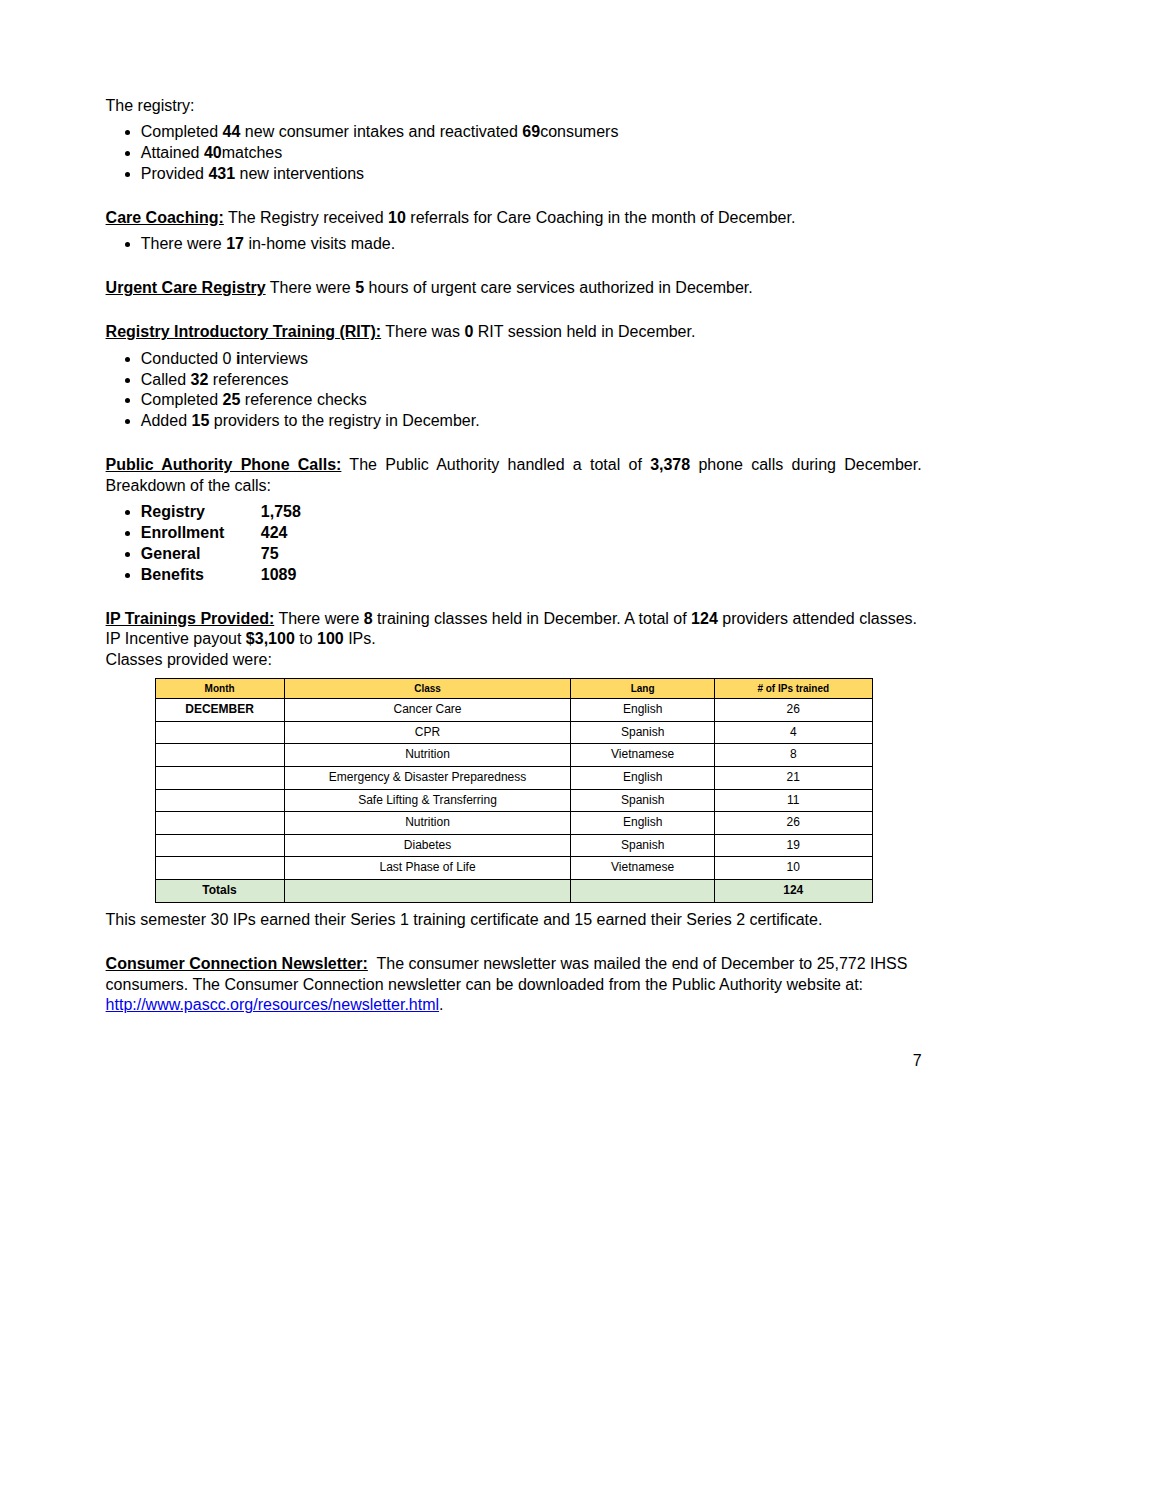The registry:
Completed 44 new consumer intakes and reactivated 69consumers
Attained 40matches
Provided 431 new interventions
Care Coaching: The Registry received 10 referrals for Care Coaching in the month of December.
There were 17 in-home visits made.
Urgent Care Registry There were 5 hours of urgent care services authorized in December.
Registry Introductory Training (RIT): There was 0 RIT session held in December.
Conducted 0 interviews
Called 32 references
Completed 25 reference checks
Added 15 providers to the registry in December.
Public Authority Phone Calls: The Public Authority handled a total of 3,378 phone calls during December. Breakdown of the calls:
Registry1,758
Enrollment424
General75
Benefits1089
IP Trainings Provided: There were 8 training classes held in December. A total of 124 providers attended classes. IP Incentive payout $3,100 to 100 IPs.
Classes provided were:
| Month | Class | Lang | # of IPs trained |
| --- | --- | --- | --- |
| DECEMBER | Cancer Care | English | 26 |
| | CPR | Spanish | 4 |
| | Nutrition | Vietnamese | 8 |
| | Emergency & Disaster Preparedness | English | 21 |
| | Safe Lifting & Transferring | Spanish | 11 |
| | Nutrition | English | 26 |
| | Diabetes | Spanish | 19 |
| | Last Phase of Life | Vietnamese | 10 |
| Totals | | | 124 |
This semester 30 IPs earned their Series 1 training certificate and 15 earned their Series 2 certificate.
Consumer Connection Newsletter: The consumer newsletter was mailed the end of December to 25,772 IHSS consumers. The Consumer Connection newsletter can be downloaded from the Public Authority website at: http://www.pascc.org/resources/newsletter.html.
7